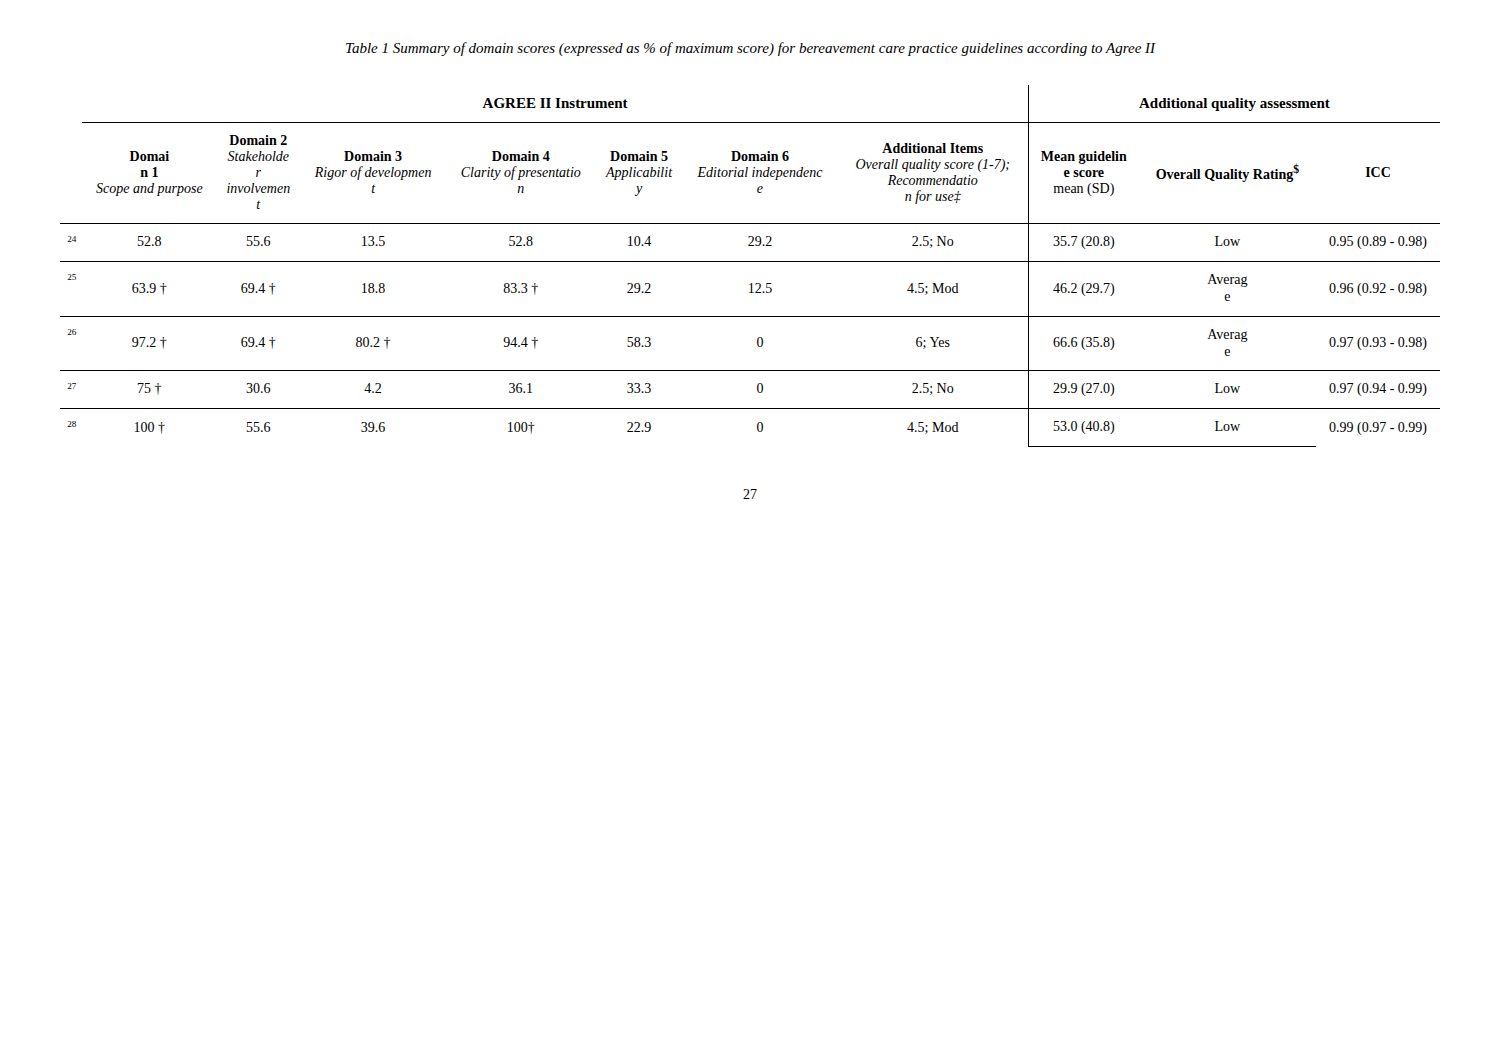Table 1 Summary of domain scores (expressed as % of maximum score) for bereavement care practice guidelines according to Agree II
| | AGREE II Instrument | Additional quality assessment |
| --- | --- | --- |
| | Domai n 1 Scope and purpose | Domain 2 Stakeholde r involvemen t | Domain 3 Rigor of developmen t | Domain 4 Clarity of presentatio n | Domain 5 Applicabilit y | Domain 6 Editorial independenc e | Additional Items Overall quality score (1-7); Recommendatio n for use‡ | Mean guidelin e score mean (SD) | Overall Quality Rating $ | ICC |
| 24 | 52.8 | 55.6 | 13.5 | 52.8 | 10.4 | 29.2 | 2.5; No | 35.7 (20.8) | Low | 0.95 (0.89 - 0.98) |
| 25 | 63.9 † | 69.4 † | 18.8 | 83.3 † | 29.2 | 12.5 | 4.5; Mod | 46.2 (29.7) | Averag e | 0.96 (0.92 - 0.98) |
| 26 | 97.2 † | 69.4 † | 80.2 † | 94.4 † | 58.3 | 0 | 6; Yes | 66.6 (35.8) | Averag e | 0.97 (0.93 - 0.98) |
| 27 | 75 † | 30.6 | 4.2 | 36.1 | 33.3 | 0 | 2.5; No | 29.9 (27.0) | Low | 0.97 (0.94 - 0.99) |
| 28 | 100 † | 55.6 | 39.6 | 100† | 22.9 | 0 | 4.5; Mod | 53.0 (40.8) | Low | 0.99 (0.97 - 0.99) |
27